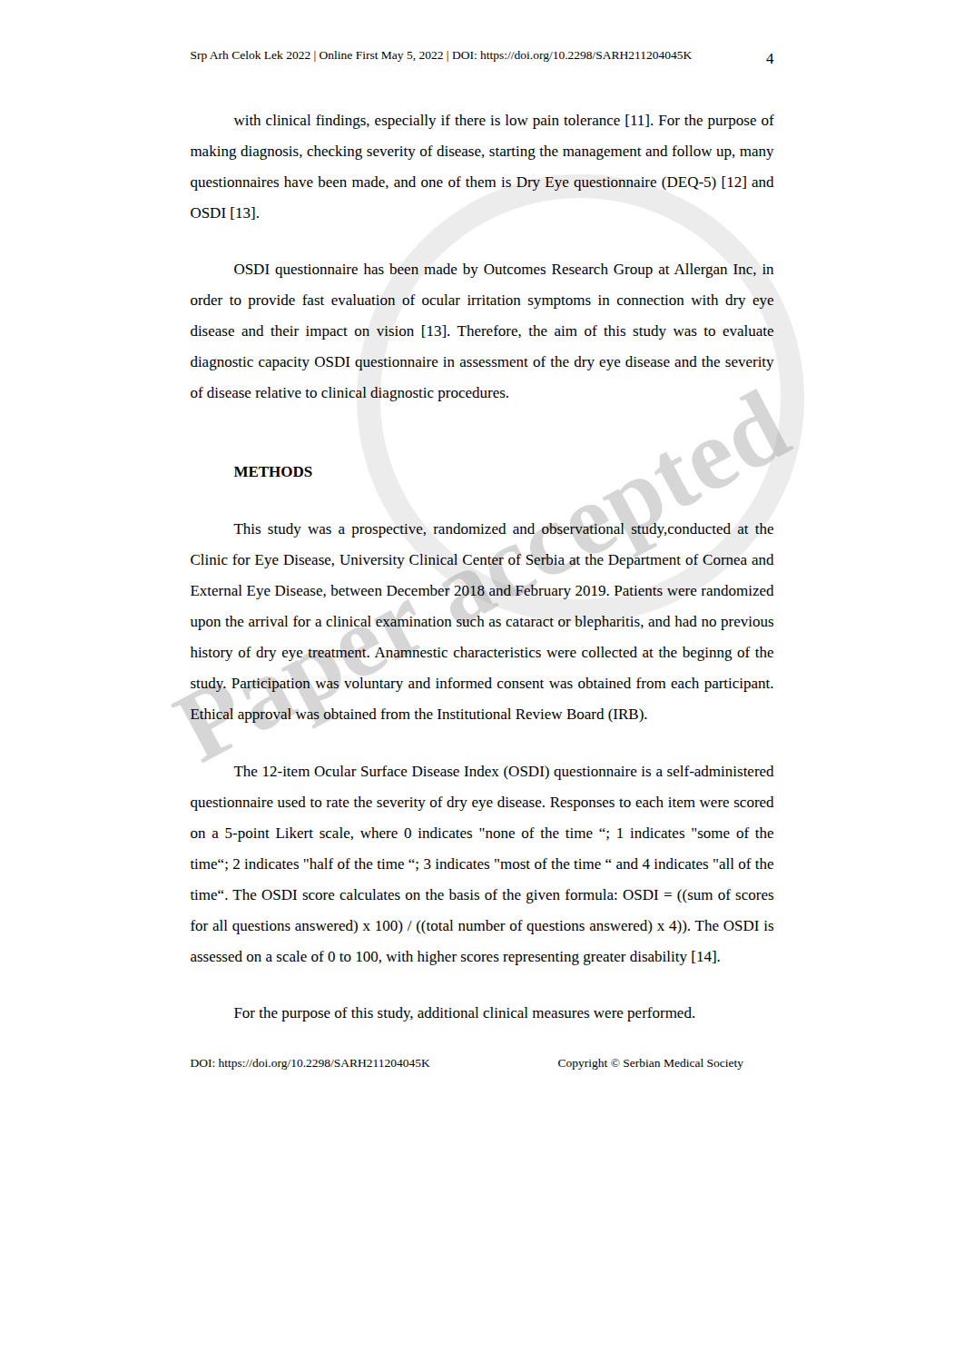Paper accepted
Srp Arh Celok Lek 2022 | Online First May 5, 2022 | DOI: https://doi.org/10.2298/SARH211204045K
4
with clinical findings, especially if there is low pain tolerance [11]. For the purpose of making diagnosis, checking severity of disease, starting the management and follow up, many questionnaires have been made, and one of them is Dry Eye questionnaire (DEQ-5) [12] and OSDI [13].
OSDI questionnaire has been made by Outcomes Research Group at Allergan Inc, in order to provide fast evaluation of ocular irritation symptoms in connection with dry eye disease and their impact on vision [13]. Therefore, the aim of this study was to evaluate diagnostic capacity OSDI questionnaire in assessment of the dry eye disease and the severity of disease relative to clinical diagnostic procedures.
METHODS
This study was a prospective, randomized and observational study,conducted at the Clinic for Eye Disease, University Clinical Center of Serbia at the Department of Cornea and External Eye Disease, between December 2018 and February 2019. Patients were randomized upon the arrival for a clinical examination such as cataract or blepharitis, and had no previous history of dry eye treatment. Anamnestic characteristics were collected at the beginng of the study. Participation was voluntary and informed consent was obtained from each participant. Ethical approval was obtained from the Institutional Review Board (IRB).
The 12-item Ocular Surface Disease Index (OSDI) questionnaire is a self-administered questionnaire used to rate the severity of dry eye disease. Responses to each item were scored on a 5-point Likert scale, where 0 indicates "none of the time “; 1 indicates "some of the time“; 2 indicates "half of the time “; 3 indicates "most of the time “ and 4 indicates "all of the time“. The OSDI score calculates on the basis of the given formula: OSDI = ((sum of scores for all questions answered) x 100) / ((total number of questions answered) x 4)). The OSDI is assessed on a scale of 0 to 100, with higher scores representing greater disability [14].
For the purpose of this study, additional clinical measures were performed.
DOI: https://doi.org/10.2298/SARH211204045K
Copyright © Serbian Medical Society